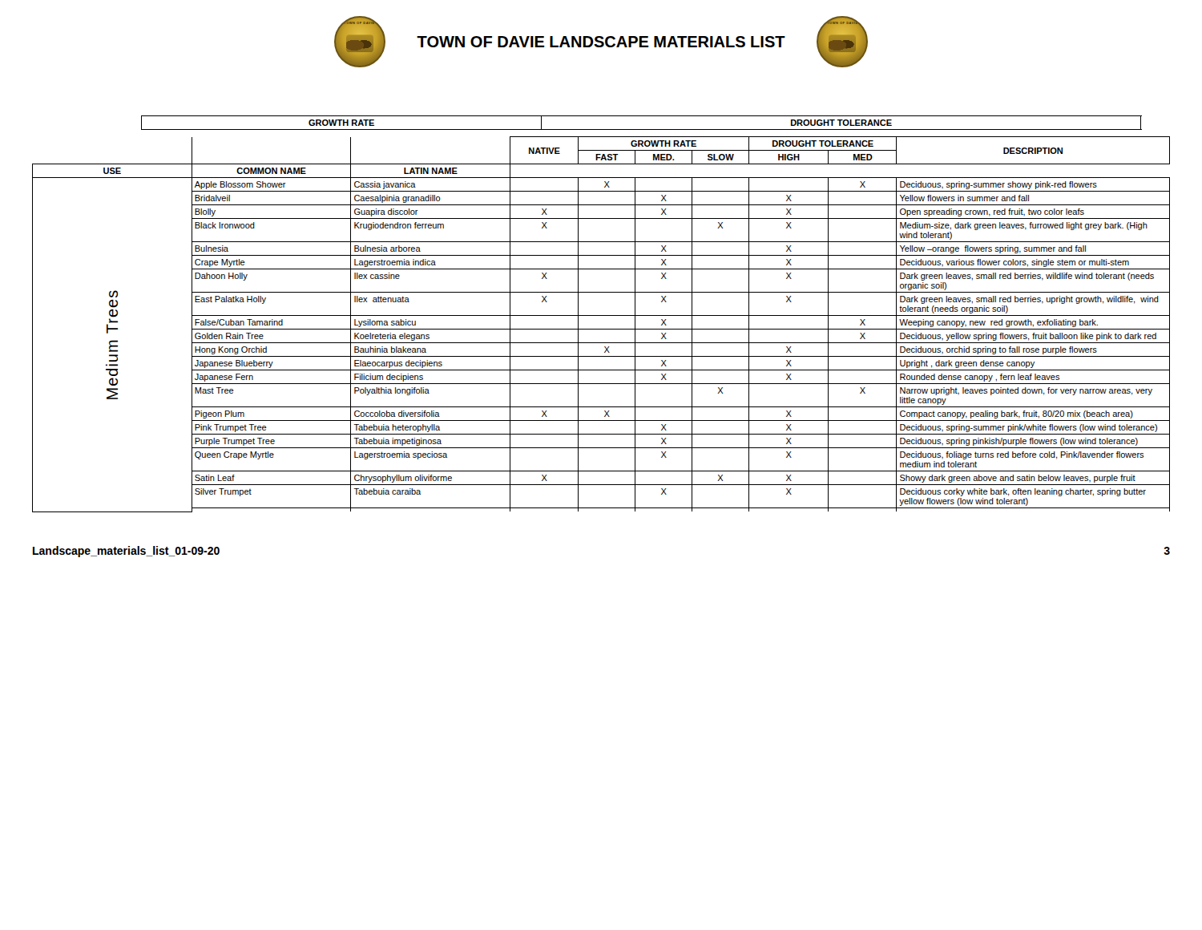TOWN OF DAVIE LANDSCAPE MATERIALS LIST
| | | | | GROWTH RATE | DROUGHT TOLERANCE | |
| --- | --- | --- | --- | --- | --- | --- |
| | | | NATIVE | GROWTH RATE | DROUGHT TOLERANCE | DESCRIPTION |
| --- | --- | --- | --- | --- | --- | --- |
| FAST | MED. | SLOW | HIGH | MED |
| USE | COMMON NAME | LATIN NAME | | | | | | | |
| Medium Trees | Apple Blossom Shower | Cassia javanica | | X | | | | X | Deciduous, spring-summer showy pink-red flowers |
| Bridalveil | Caesalpinia granadillo | | | X | | X | | Yellow flowers in summer and fall |
| Blolly | Guapira discolor | X | | X | | X | | Open spreading crown, red fruit, two color leafs |
| Black Ironwood | Krugiodendron ferreum | X | | | X | X | | Medium-size, dark green leaves, furrowed light grey bark. (High wind tolerant) |
| Bulnesia | Bulnesia arborea | | | X | | X | | Yellow –orange flowers spring, summer and fall |
| Crape Myrtle | Lagerstroemia indica | | | X | | X | | Deciduous, various flower colors, single stem or multi-stem |
| Dahoon Holly | Ilex cassine | X | | X | | X | | Dark green leaves, small red berries, wildlife wind tolerant (needs organic soil) |
| East Palatka Holly | Ilex attenuata | X | | X | | X | | Dark green leaves, small red berries, upright growth, wildlife, wind tolerant (needs organic soil) |
| False/Cuban Tamarind | Lysiloma sabicu | | | X | | | X | Weeping canopy, new red growth, exfoliating bark. |
| Golden Rain Tree | Koelreteria elegans | | | X | | | X | Deciduous, yellow spring flowers, fruit balloon like pink to dark red |
| Hong Kong Orchid | Bauhinia blakeana | | X | | | X | | Deciduous, orchid spring to fall rose purple flowers |
| Japanese Blueberry | Elaeocarpus decipiens | | | X | | X | | Upright , dark green dense canopy |
| Japanese Fern | Filicium decipiens | | | X | | X | | Rounded dense canopy , fern leaf leaves |
| Mast Tree | Polyalthia longifolia | | | | X | | X | Narrow upright, leaves pointed down, for very narrow areas, very little canopy |
| Pigeon Plum | Coccoloba diversifolia | X | X | | | X | | Compact canopy, pealing bark, fruit, 80/20 mix (beach area) |
| Pink Trumpet Tree | Tabebuia heterophylla | | | X | | X | | Deciduous, spring-summer pink/white flowers (low wind tolerance) |
| Purple Trumpet Tree | Tabebuia impetiginosa | | | X | | X | | Deciduous, spring pinkish/purple flowers (low wind tolerance) |
| Queen Crape Myrtle | Lagerstroemia speciosa | | | X | | X | | Deciduous, foliage turns red before cold, Pink/lavender flowers medium ind tolerant |
| Satin Leaf | Chrysophyllum oliviforme | X | | | X | X | | Showy dark green above and satin below leaves, purple fruit |
| Silver Trumpet | Tabebuia caraiba | | | X | | X | | Deciduous corky white bark, often leaning charter, spring butter yellow flowers (low wind tolerant) |
Landscape_materials_list_01-09-20
3